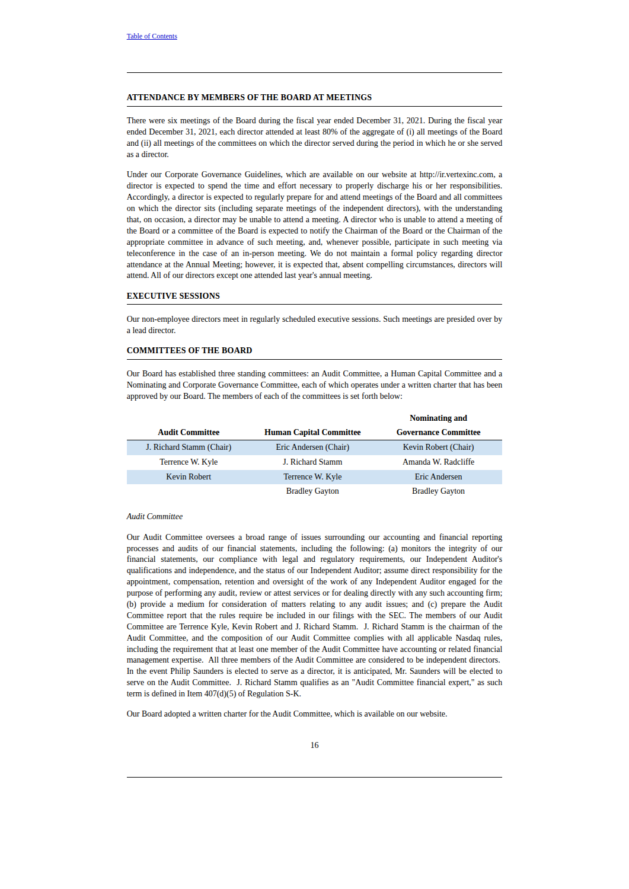Table of Contents
ATTENDANCE BY MEMBERS OF THE BOARD AT MEETINGS
There were six meetings of the Board during the fiscal year ended December 31, 2021. During the fiscal year ended December 31, 2021, each director attended at least 80% of the aggregate of (i) all meetings of the Board and (ii) all meetings of the committees on which the director served during the period in which he or she served as a director.
Under our Corporate Governance Guidelines, which are available on our website at http://ir.vertexinc.com, a director is expected to spend the time and effort necessary to properly discharge his or her responsibilities. Accordingly, a director is expected to regularly prepare for and attend meetings of the Board and all committees on which the director sits (including separate meetings of the independent directors), with the understanding that, on occasion, a director may be unable to attend a meeting. A director who is unable to attend a meeting of the Board or a committee of the Board is expected to notify the Chairman of the Board or the Chairman of the appropriate committee in advance of such meeting, and, whenever possible, participate in such meeting via teleconference in the case of an in-person meeting. We do not maintain a formal policy regarding director attendance at the Annual Meeting; however, it is expected that, absent compelling circumstances, directors will attend. All of our directors except one attended last year's annual meeting.
EXECUTIVE SESSIONS
Our non-employee directors meet in regularly scheduled executive sessions. Such meetings are presided over by a lead director.
COMMITTEES OF THE BOARD
Our Board has established three standing committees: an Audit Committee, a Human Capital Committee and a Nominating and Corporate Governance Committee, each of which operates under a written charter that has been approved by our Board. The members of each of the committees is set forth below:
| | | Nominating and |
| Audit Committee | Human Capital Committee | Governance Committee |
| J. Richard Stamm (Chair) | Eric Andersen (Chair) | Kevin Robert (Chair) |
| Terrence W. Kyle | J. Richard Stamm | Amanda W. Radcliffe |
| Kevin Robert | Terrence W. Kyle | Eric Andersen |
| | Bradley Gayton | Bradley Gayton |
Audit Committee
Our Audit Committee oversees a broad range of issues surrounding our accounting and financial reporting processes and audits of our financial statements, including the following: (a) monitors the integrity of our financial statements, our compliance with legal and regulatory requirements, our Independent Auditor's qualifications and independence, and the status of our Independent Auditor; assume direct responsibility for the appointment, compensation, retention and oversight of the work of any Independent Auditor engaged for the purpose of performing any audit, review or attest services or for dealing directly with any such accounting firm; (b) provide a medium for consideration of matters relating to any audit issues; and (c) prepare the Audit Committee report that the rules require be included in our filings with the SEC. The members of our Audit Committee are Terrence Kyle, Kevin Robert and J. Richard Stamm. J. Richard Stamm is the chairman of the Audit Committee, and the composition of our Audit Committee complies with all applicable Nasdaq rules, including the requirement that at least one member of the Audit Committee have accounting or related financial management expertise. All three members of the Audit Committee are considered to be independent directors. In the event Philip Saunders is elected to serve as a director, it is anticipated, Mr. Saunders will be elected to serve on the Audit Committee. J. Richard Stamm qualifies as an "Audit Committee financial expert," as such term is defined in Item 407(d)(5) of Regulation S-K.
Our Board adopted a written charter for the Audit Committee, which is available on our website.
16